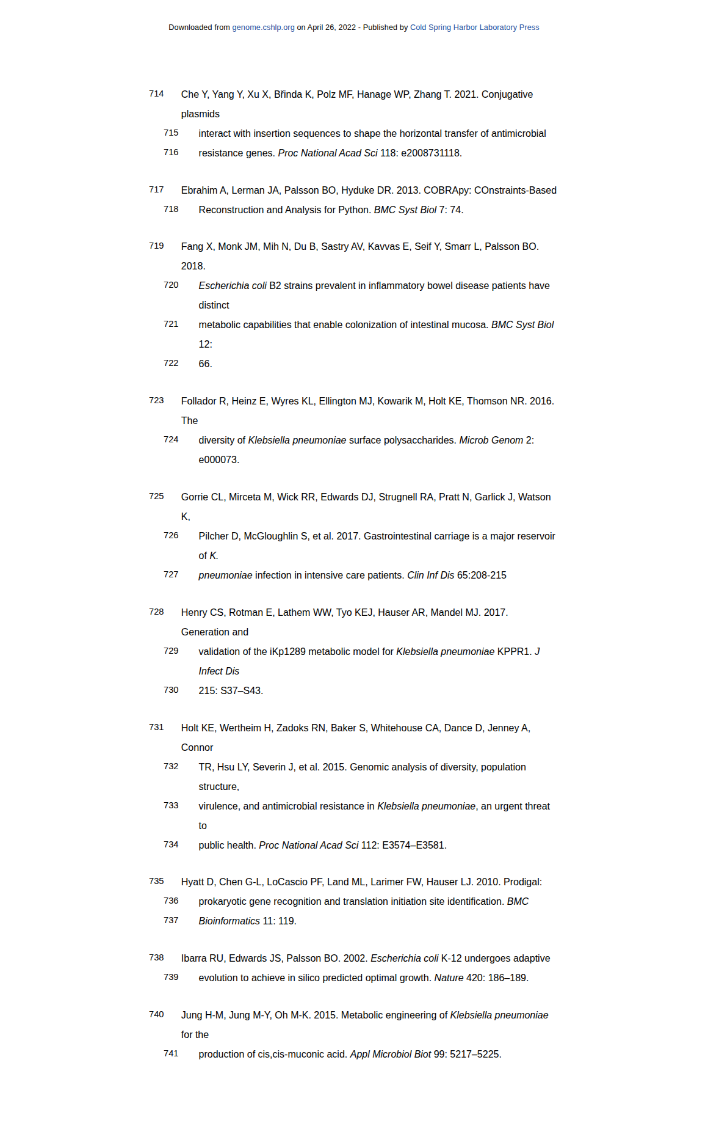Downloaded from genome.cshlp.org on April 26, 2022 - Published by Cold Spring Harbor Laboratory Press
714 Che Y, Yang Y, Xu X, Břinda K, Polz MF, Hanage WP, Zhang T. 2021. Conjugative plasmids 715interact with insertion sequences to shape the horizontal transfer of antimicrobial 716resistance genes. Proc National Acad Sci 118: e2008731118.
717 Ebrahim A, Lerman JA, Palsson BO, Hyduke DR. 2013. COBRApy: COnstraints-Based 718 Reconstruction and Analysis for Python. BMC Syst Biol 7: 74.
719 Fang X, Monk JM, Mih N, Du B, Sastry AV, Kavvas E, Seif Y, Smarr L, Palsson BO. 2018. 720 Escherichia coli B2 strains prevalent in inflammatory bowel disease patients have distinct 721metabolic capabilities that enable colonization of intestinal mucosa. BMC Syst Biol 12: 72266.
723 Follador R, Heinz E, Wyres KL, Ellington MJ, Kowarik M, Holt KE, Thomson NR. 2016. The 724diversity of Klebsiella pneumoniae surface polysaccharides. Microb Genom 2: e000073.
725 Gorrie CL, Mirceta M, Wick RR, Edwards DJ, Strugnell RA, Pratt N, Garlick J, Watson K, 726 Pilcher D, McGloughlin S, et al. 2017. Gastrointestinal carriage is a major reservoir of K. 727 pneumoniae infection in intensive care patients. Clin Inf Dis 65:208-215
728 Henry CS, Rotman E, Lathem WW, Tyo KEJ, Hauser AR, Mandel MJ. 2017. Generation and 729validation of the iKp1289 metabolic model for Klebsiella pneumoniae KPPR1. J Infect Dis 730215: S37–S43.
731 Holt KE, Wertheim H, Zadoks RN, Baker S, Whitehouse CA, Dance D, Jenney A, Connor 732 TR, Hsu LY, Severin J, et al. 2015. Genomic analysis of diversity, population structure, 733virulence, and antimicrobial resistance in Klebsiella pneumoniae, an urgent threat to 734public health. Proc National Acad Sci 112: E3574–E3581.
735 Hyatt D, Chen G-L, LoCascio PF, Land ML, Larimer FW, Hauser LJ. 2010. Prodigal: 736prokaryotic gene recognition and translation initiation site identification. BMC 737 Bioinformatics 11: 119.
738 Ibarra RU, Edwards JS, Palsson BO. 2002. Escherichia coli K-12 undergoes adaptive 739evolution to achieve in silico predicted optimal growth. Nature 420: 186–189.
740 Jung H-M, Jung M-Y, Oh M-K. 2015. Metabolic engineering of Klebsiella pneumoniae for the 741production of cis,cis-muconic acid. Appl Microbiol Biot 99: 5217–5225.